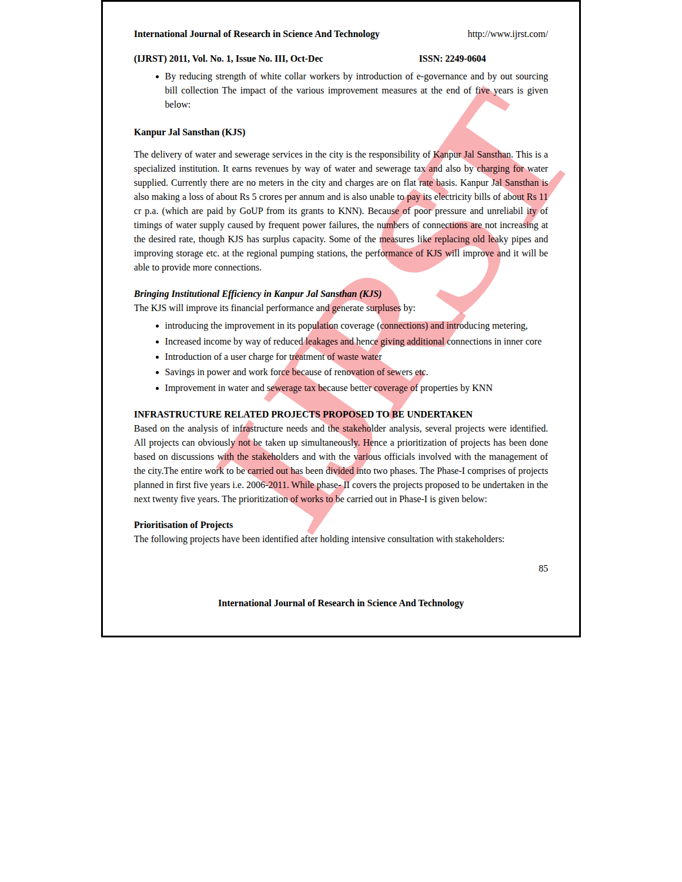IJRST
International Journal of Research in Science And Technology http://www.ijrst.com/
(IJRST) 2011, Vol. No. 1, Issue No. III, Oct-Dec ISSN: 2249-0604
By reducing strength of white collar workers by introduction of e-governance and by out sourcing bill collection The impact of the various improvement measures at the end of five years is given below:
Kanpur Jal Sansthan (KJS)
The delivery of water and sewerage services in the city is the responsibility of Kanpur Jal Sansthan. This is a specialized institution. It earns revenues by way of water and sewerage tax and also by charging for water supplied. Currently there are no meters in the city and charges are on flat rate basis. Kanpur Jal Sansthan is also making a loss of about Rs 5 crores per annum and is also unable to pay its electricity bills of about Rs 11 cr p.a. (which are paid by GoUP from its grants to KNN). Because of poor pressure and unreliabil ity of timings of water supply caused by frequent power failures, the numbers of connections are not increasing at the desired rate, though KJS has surplus capacity. Some of the measures like replacing old leaky pipes and improving storage etc. at the regional pumping stations, the performance of KJS will improve and it will be able to provide more connections.
Bringing Institutional Efficiency in Kanpur Jal Sansthan (KJS)
The KJS will improve its financial performance and generate surpluses by:
introducing the improvement in its population coverage (connections) and introducing metering,
Increased income by way of reduced leakages and hence giving additional connections in inner core
Introduction of a user charge for treatment of waste water
Savings in power and work force because of renovation of sewers etc.
Improvement in water and sewerage tax because better coverage of properties by KNN
INFRASTRUCTURE RELATED PROJECTS PROPOSED TO BE UNDERTAKEN
Based on the analysis of infrastructure needs and the stakeholder analysis, several projects were identified. All projects can obviously not be taken up simultaneously. Hence a prioritization of projects has been done based on discussions with the stakeholders and with the various officials involved with the management of the city.The entire work to be carried out has been divided into two phases. The Phase-I comprises of projects planned in first five years i.e. 2006-2011. While phase- II covers the projects proposed to be undertaken in the next twenty five years. The prioritization of works to be carried out in Phase-I is given below:
Prioritisation of Projects
The following projects have been identified after holding intensive consultation with stakeholders:
85
International Journal of Research in Science And Technology